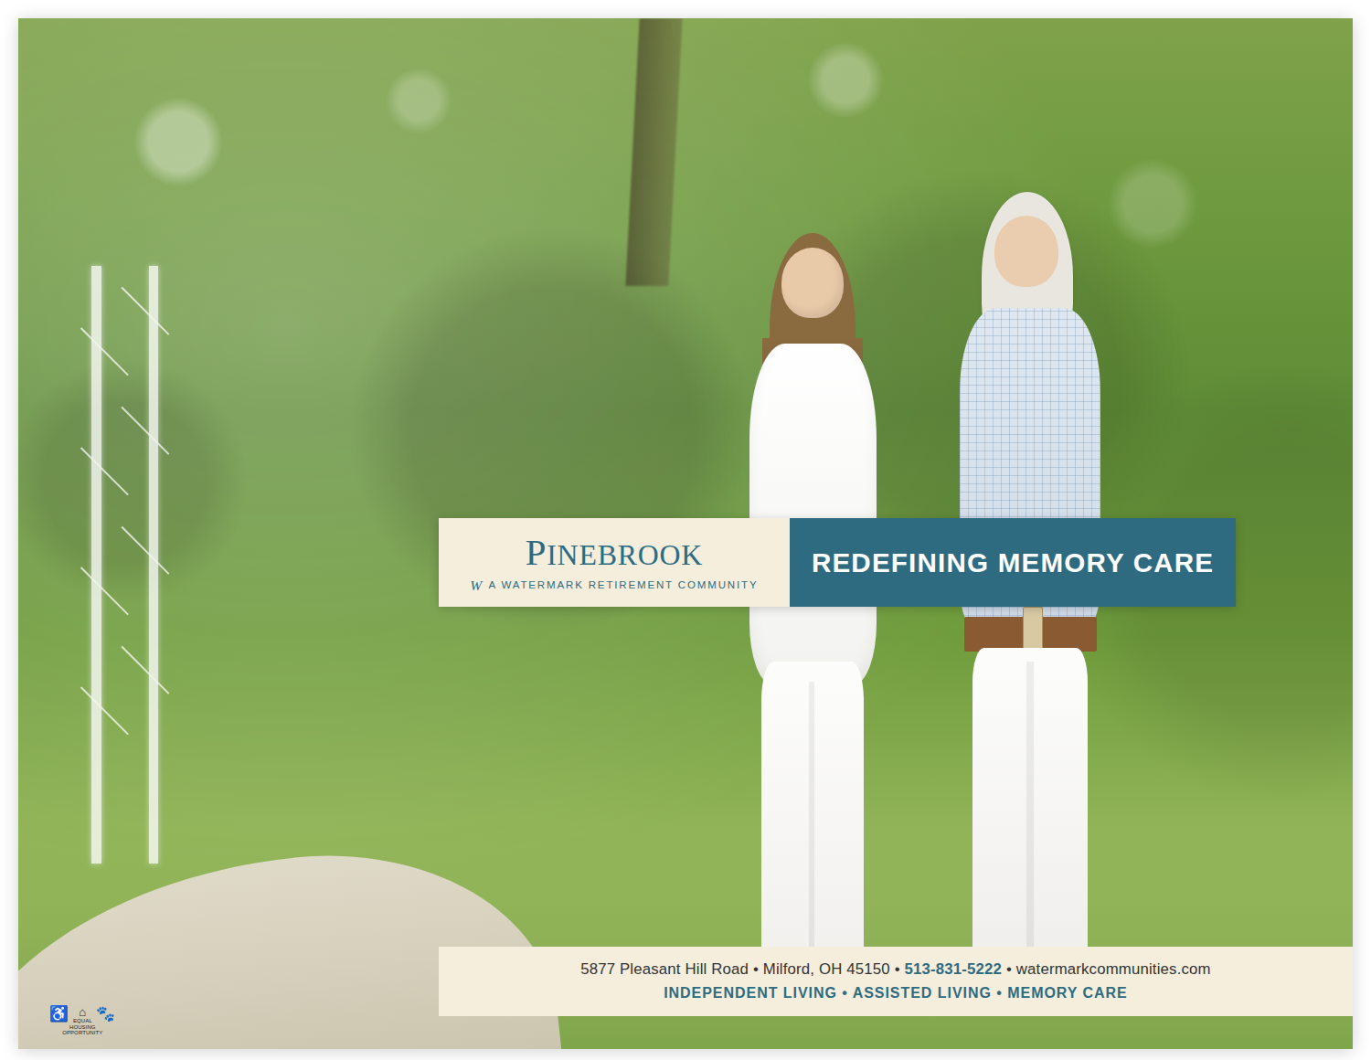PINEBROOK
WA Watermark Retirement Community
Redefining Memory Care
5877 Pleasant Hill Road • Milford, OH 45150 • 513-831-5222 • watermarkcommunities.com
Independent Living • Assisted Living • Memory Care
♿ ⌂ EQUAL HOUSING
OPPORTUNITY 🐾